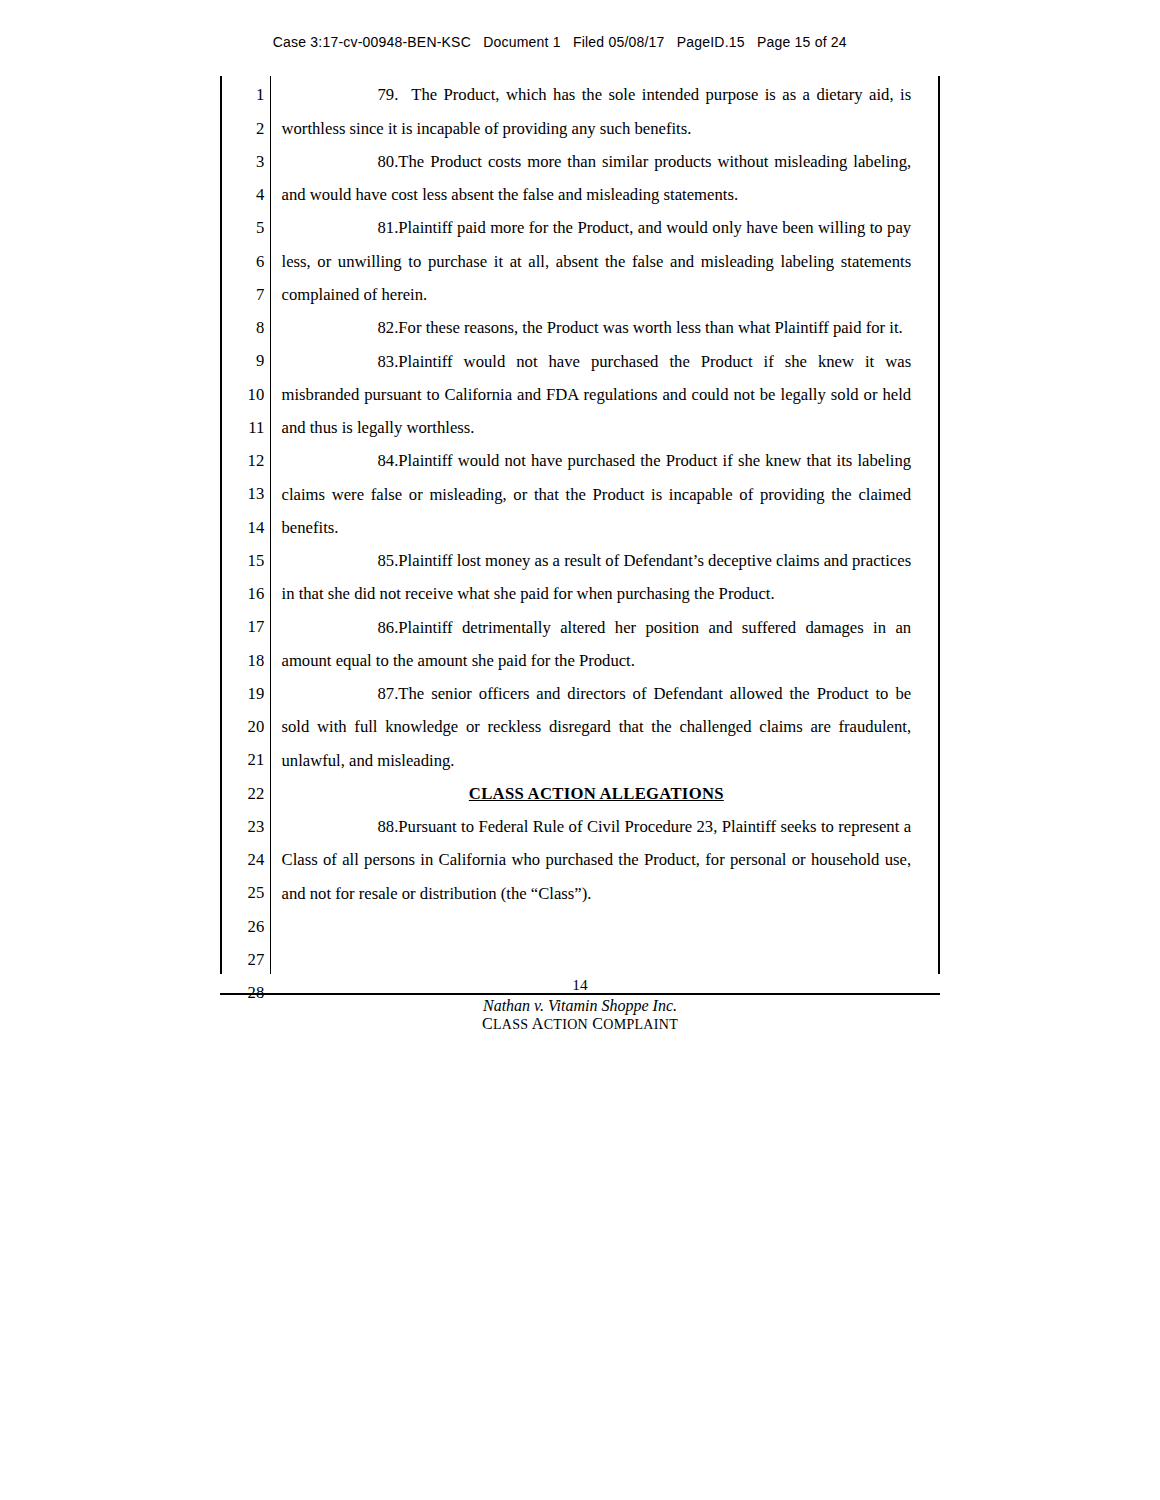Case 3:17-cv-00948-BEN-KSC Document 1 Filed 05/08/17 PageID.15 Page 15 of 24
1
2
3
4
5
6
7
8
9
10
11
12
13
14
15
16
17
18
19
20
21
22
23
24
25
26
27
28
79. The Product, which has the sole intended purpose is as a dietary aid, is worthless since it is incapable of providing any such benefits.
80. The Product costs more than similar products without misleading labeling, and would have cost less absent the false and misleading statements.
81. Plaintiff paid more for the Product, and would only have been willing to pay less, or unwilling to purchase it at all, absent the false and misleading labeling statements complained of herein.
82. For these reasons, the Product was worth less than what Plaintiff paid for it.
83. Plaintiff would not have purchased the Product if she knew it was misbranded pursuant to California and FDA regulations and could not be legally sold or held and thus is legally worthless.
84. Plaintiff would not have purchased the Product if she knew that its labeling claims were false or misleading, or that the Product is incapable of providing the claimed benefits.
85. Plaintiff lost money as a result of Defendant’s deceptive claims and practices in that she did not receive what she paid for when purchasing the Product.
86. Plaintiff detrimentally altered her position and suffered damages in an amount equal to the amount she paid for the Product.
87. The senior officers and directors of Defendant allowed the Product to be sold with full knowledge or reckless disregard that the challenged claims are fraudulent, unlawful, and misleading.
CLASS ACTION ALLEGATIONS
88. Pursuant to Federal Rule of Civil Procedure 23, Plaintiff seeks to represent a Class of all persons in California who purchased the Product, for personal or household use, and not for resale or distribution (the “Class”).
14
Nathan v. Vitamin Shoppe Inc.
CLASS ACTION COMPLAINT